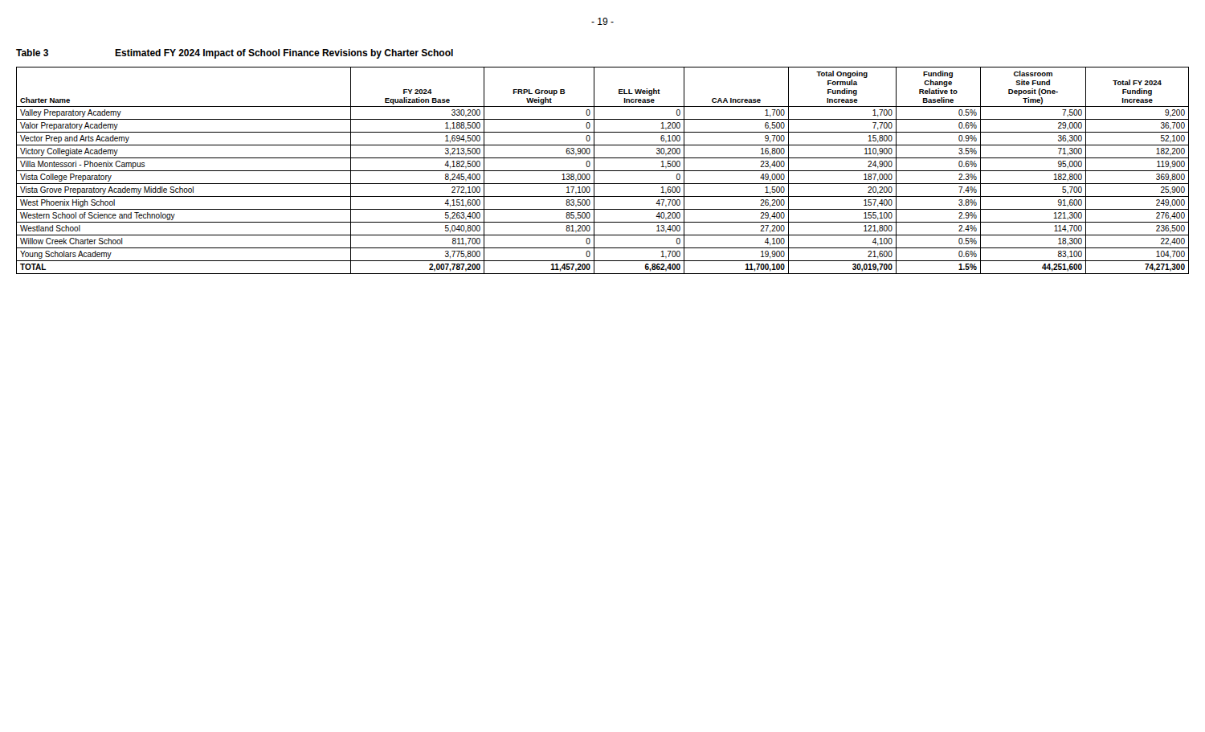- 19 -
Table 3 Estimated FY 2024 Impact of School Finance Revisions by Charter School
| Charter Name | FY 2024 Equalization Base | FRPL Group B Weight | ELL Weight Increase | CAA Increase | Total Ongoing Formula Funding Increase | Funding Change Relative to Baseline | Classroom Site Fund Deposit (One- Time) | Total FY 2024 Funding Increase |
| --- | --- | --- | --- | --- | --- | --- | --- | --- |
| Valley Preparatory Academy | 330,200 | 0 | 0 | 1,700 | 1,700 | 0.5% | 7,500 | 9,200 |
| Valor Preparatory Academy | 1,188,500 | 0 | 1,200 | 6,500 | 7,700 | 0.6% | 29,000 | 36,700 |
| Vector Prep and Arts Academy | 1,694,500 | 0 | 6,100 | 9,700 | 15,800 | 0.9% | 36,300 | 52,100 |
| Victory Collegiate Academy | 3,213,500 | 63,900 | 30,200 | 16,800 | 110,900 | 3.5% | 71,300 | 182,200 |
| Villa Montessori - Phoenix Campus | 4,182,500 | 0 | 1,500 | 23,400 | 24,900 | 0.6% | 95,000 | 119,900 |
| Vista College Preparatory | 8,245,400 | 138,000 | 0 | 49,000 | 187,000 | 2.3% | 182,800 | 369,800 |
| Vista Grove Preparatory Academy Middle School | 272,100 | 17,100 | 1,600 | 1,500 | 20,200 | 7.4% | 5,700 | 25,900 |
| West Phoenix High School | 4,151,600 | 83,500 | 47,700 | 26,200 | 157,400 | 3.8% | 91,600 | 249,000 |
| Western School of Science and Technology | 5,263,400 | 85,500 | 40,200 | 29,400 | 155,100 | 2.9% | 121,300 | 276,400 |
| Westland School | 5,040,800 | 81,200 | 13,400 | 27,200 | 121,800 | 2.4% | 114,700 | 236,500 |
| Willow Creek Charter School | 811,700 | 0 | 0 | 4,100 | 4,100 | 0.5% | 18,300 | 22,400 |
| Young Scholars Academy | 3,775,800 | 0 | 1,700 | 19,900 | 21,600 | 0.6% | 83,100 | 104,700 |
| TOTAL | 2,007,787,200 | 11,457,200 | 6,862,400 | 11,700,100 | 30,019,700 | 1.5% | 44,251,600 | 74,271,300 |